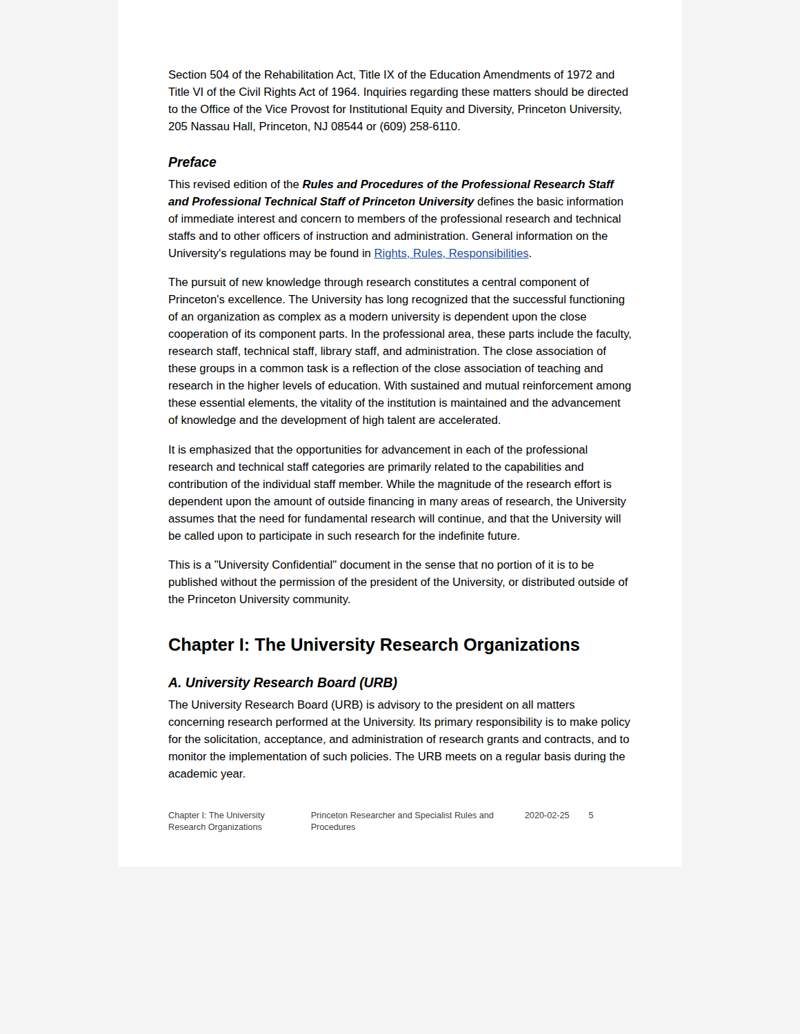Section 504 of the Rehabilitation Act, Title IX of the Education Amendments of 1972 and Title VI of the Civil Rights Act of 1964. Inquiries regarding these matters should be directed to the Office of the Vice Provost for Institutional Equity and Diversity, Princeton University, 205 Nassau Hall, Princeton, NJ 08544 or (609) 258-6110.
Preface
This revised edition of the Rules and Procedures of the Professional Research Staff and Professional Technical Staff of Princeton University defines the basic information of immediate interest and concern to members of the professional research and technical staffs and to other officers of instruction and administration. General information on the University's regulations may be found in Rights, Rules, Responsibilities.
The pursuit of new knowledge through research constitutes a central component of Princeton's excellence. The University has long recognized that the successful functioning of an organization as complex as a modern university is dependent upon the close cooperation of its component parts. In the professional area, these parts include the faculty, research staff, technical staff, library staff, and administration. The close association of these groups in a common task is a reflection of the close association of teaching and research in the higher levels of education. With sustained and mutual reinforcement among these essential elements, the vitality of the institution is maintained and the advancement of knowledge and the development of high talent are accelerated.
It is emphasized that the opportunities for advancement in each of the professional research and technical staff categories are primarily related to the capabilities and contribution of the individual staff member. While the magnitude of the research effort is dependent upon the amount of outside financing in many areas of research, the University assumes that the need for fundamental research will continue, and that the University will be called upon to participate in such research for the indefinite future.
This is a "University Confidential" document in the sense that no portion of it is to be published without the permission of the president of the University, or distributed outside of the Princeton University community.
Chapter I: The University Research Organizations
A. University Research Board (URB)
The University Research Board (URB) is advisory to the president on all matters concerning research performed at the University. Its primary responsibility is to make policy for the solicitation, acceptance, and administration of research grants and contracts, and to monitor the implementation of such policies. The URB meets on a regular basis during the academic year.
Chapter I: The University Research Organizations
Princeton Researcher and Specialist Rules and Procedures
2020-02-255